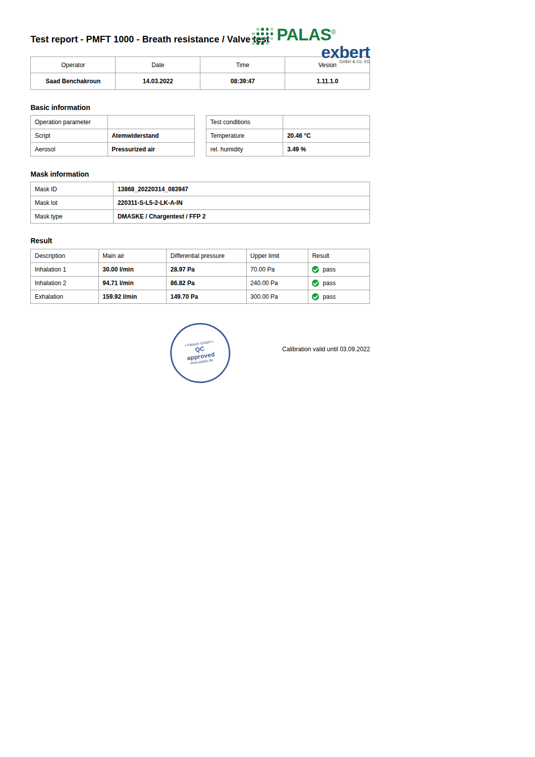PALAS®
exbert
GmbH & Co. KG
Test report - PMFT 1000 - Breath resistance / Valve test
| Operator | Date | Time | Vesion |
| Saad Benchakroun | 14.03.2022 | 08:39:47 | 1.11.1.0 |
Basic information
| Operation parameter | |
| Script | Atemwiderstand |
| Aerosol | Pressurized air |
| Test conditions | |
| Temperature | 20.46 °C |
| rel. humidity | 3.49 % |
Mask information
| Mask ID | 13868_20220314_083947 |
| Mask lot | 220311-S-L5-2-LK-A-IN |
| Mask type | DMASKE / Chargentest / FFP 2 |
Result
| Description | Main air | Differential pressure | Upper limit | Result |
| Inhalation 1 | 30.00 l/min | 28.97 Pa | 70.00 Pa | pass |
| Inhalation 2 | 94.71 l/min | 86.82 Pa | 240.00 Pa | pass |
| Exhalation | 159.92 l/min | 149.70 Pa | 300.00 Pa | pass |
• Palas® GmbH •
QC
approved
www.palas.de
Calibration valid until 03.09.2022